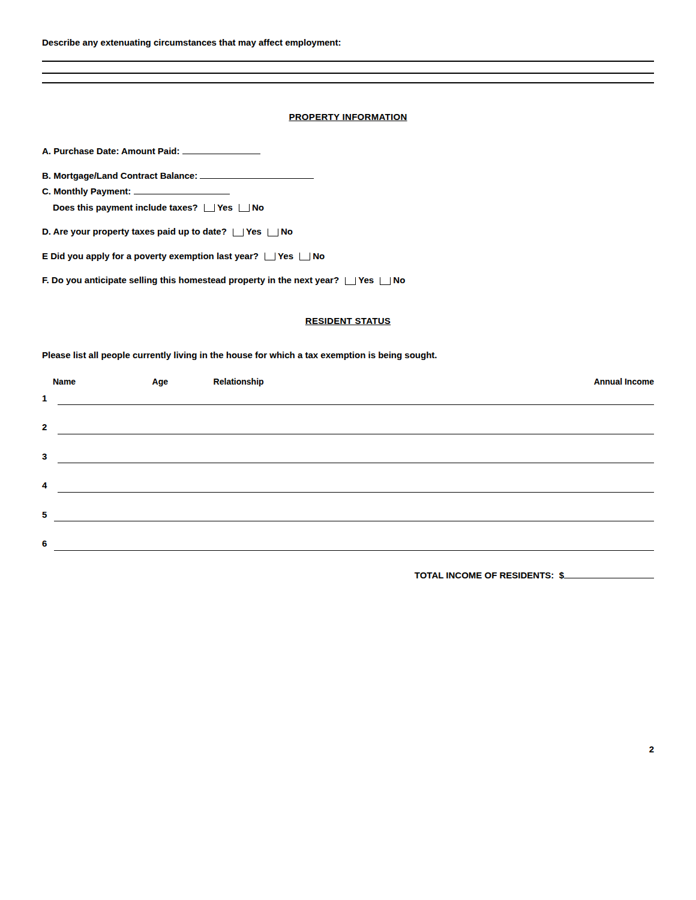Describe any extenuating circumstances that may affect employment:
PROPERTY INFORMATION
A. Purchase Date: Amount Paid:
B. Mortgage/Land Contract Balance:
C. Monthly Payment:
Does this payment include taxes? Yes No
D. Are your property taxes paid up to date? Yes No
E Did you apply for a poverty exemption last year? Yes No
F. Do you anticipate selling this homestead property in the next year? Yes No
RESIDENT STATUS
Please list all people currently living in the house for which a tax exemption is being sought.
| Name | Age | Relationship | Annual Income |
1
2
3
4
5
6
TOTAL INCOME OF RESIDENTS: $
2